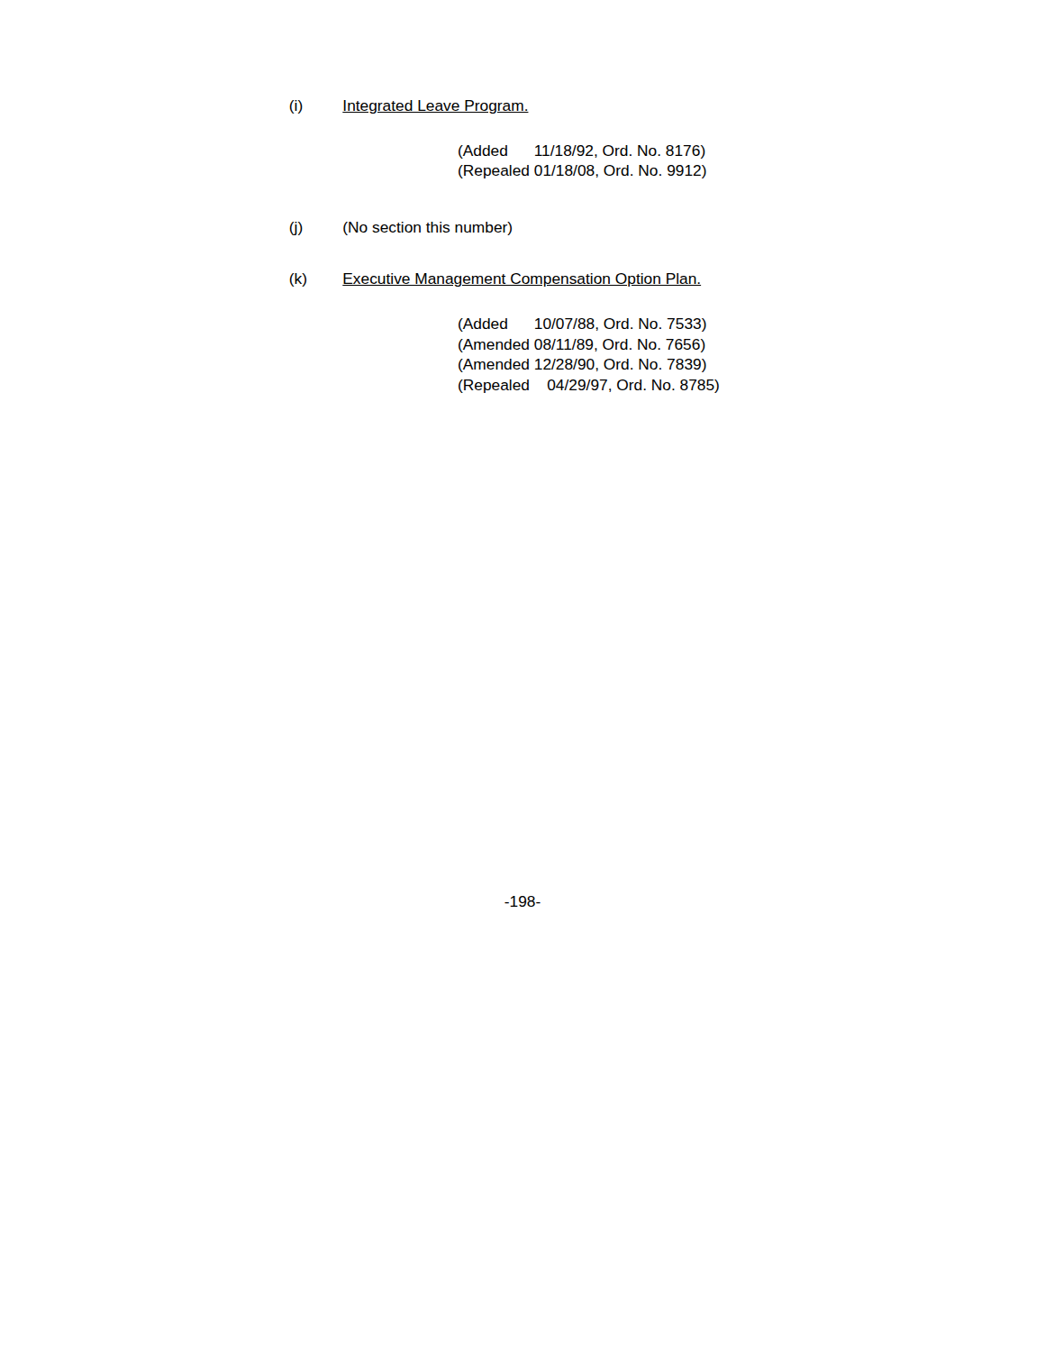(i) Integrated Leave Program.
(Added 11/18/92, Ord. No. 8176) (Repealed 01/18/08, Ord. No. 9912)
(j) (No section this number)
(k) Executive Management Compensation Option Plan.
(Added 10/07/88, Ord. No. 7533) (Amended 08/11/89, Ord. No. 7656) (Amended 12/28/90, Ord. No. 7839) (Repealed 04/29/97, Ord. No. 8785)
-198-